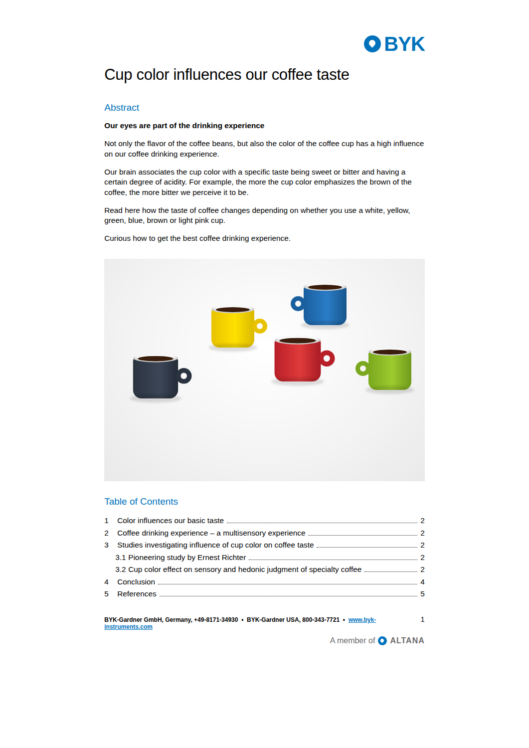BYK
Cup color influences our coffee taste
Abstract
Our eyes are part of the drinking experience
Not only the flavor of the coffee beans, but also the color of the coffee cup has a high influence on our coffee drinking experience.
Our brain associates the cup color with a specific taste being sweet or bitter and having a certain degree of acidity. For example, the more the cup color emphasizes the brown of the coffee, the more bitter we perceive it to be.
Read here how the taste of coffee changes depending on whether you use a white, yellow, green, blue, brown or light pink cup.
Curious how to get the best coffee drinking experience.
Table of Contents
1 Color influences our basic taste 2
2 Coffee drinking experience – a multisensory experience 2
3 Studies investigating influence of cup color on coffee taste 2
3.1 Pioneering study by Ernest Richter 2
3.2 Cup color effect on sensory and hedonic judgment of specialty coffee 2
4 Conclusion 4
5 References 5
BYK-Gardner GmbH, Germany, +49-8171-34930 • BYK-Gardner USA, 800-343-7721 • www.byk-instruments.com 1
A member of ALTANA